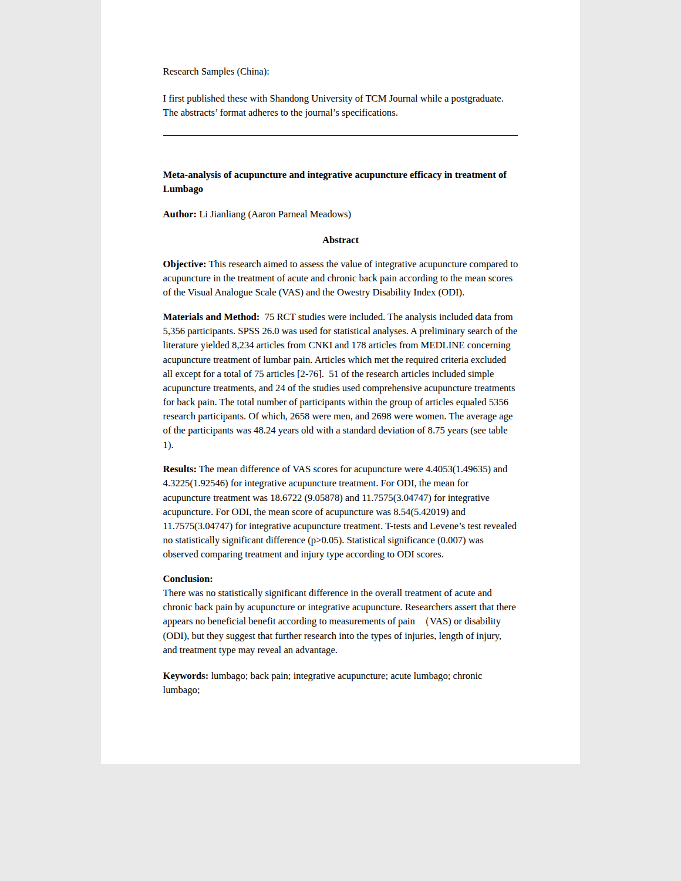Research Samples (China):
I first published these with Shandong University of TCM Journal while a postgraduate. The abstracts’ format adheres to the journal’s specifications.
Meta-analysis of acupuncture and integrative acupuncture efficacy in treatment of Lumbago
Author: Li Jianliang (Aaron Parneal Meadows)
Abstract
Objective: This research aimed to assess the value of integrative acupuncture compared to acupuncture in the treatment of acute and chronic back pain according to the mean scores of the Visual Analogue Scale (VAS) and the Owestry Disability Index (ODI).
Materials and Method: 75 RCT studies were included. The analysis included data from 5,356 participants. SPSS 26.0 was used for statistical analyses. A preliminary search of the literature yielded 8,234 articles from CNKI and 178 articles from MEDLINE concerning acupuncture treatment of lumbar pain. Articles which met the required criteria excluded all except for a total of 75 articles [2-76]. 51 of the research articles included simple acupuncture treatments, and 24 of the studies used comprehensive acupuncture treatments for back pain. The total number of participants within the group of articles equaled 5356 research participants. Of which, 2658 were men, and 2698 were women. The average age of the participants was 48.24 years old with a standard deviation of 8.75 years (see table 1).
Results: The mean difference of VAS scores for acupuncture were 4.4053(1.49635) and 4.3225(1.92546) for integrative acupuncture treatment. For ODI, the mean for acupuncture treatment was 18.6722 (9.05878) and 11.7575(3.04747) for integrative acupuncture. For ODI, the mean score of acupuncture was 8.54(5.42019) and 11.7575(3.04747) for integrative acupuncture treatment. T-tests and Levene’s test revealed no statistically significant difference (p>0.05). Statistical significance (0.007) was observed comparing treatment and injury type according to ODI scores.
Conclusion:
There was no statistically significant difference in the overall treatment of acute and chronic back pain by acupuncture or integrative acupuncture. Researchers assert that there appears no beneficial benefit according to measurements of pain （VAS) or disability (ODI), but they suggest that further research into the types of injuries, length of injury, and treatment type may reveal an advantage.
Keywords: lumbago; back pain; integrative acupuncture; acute lumbago; chronic lumbago;